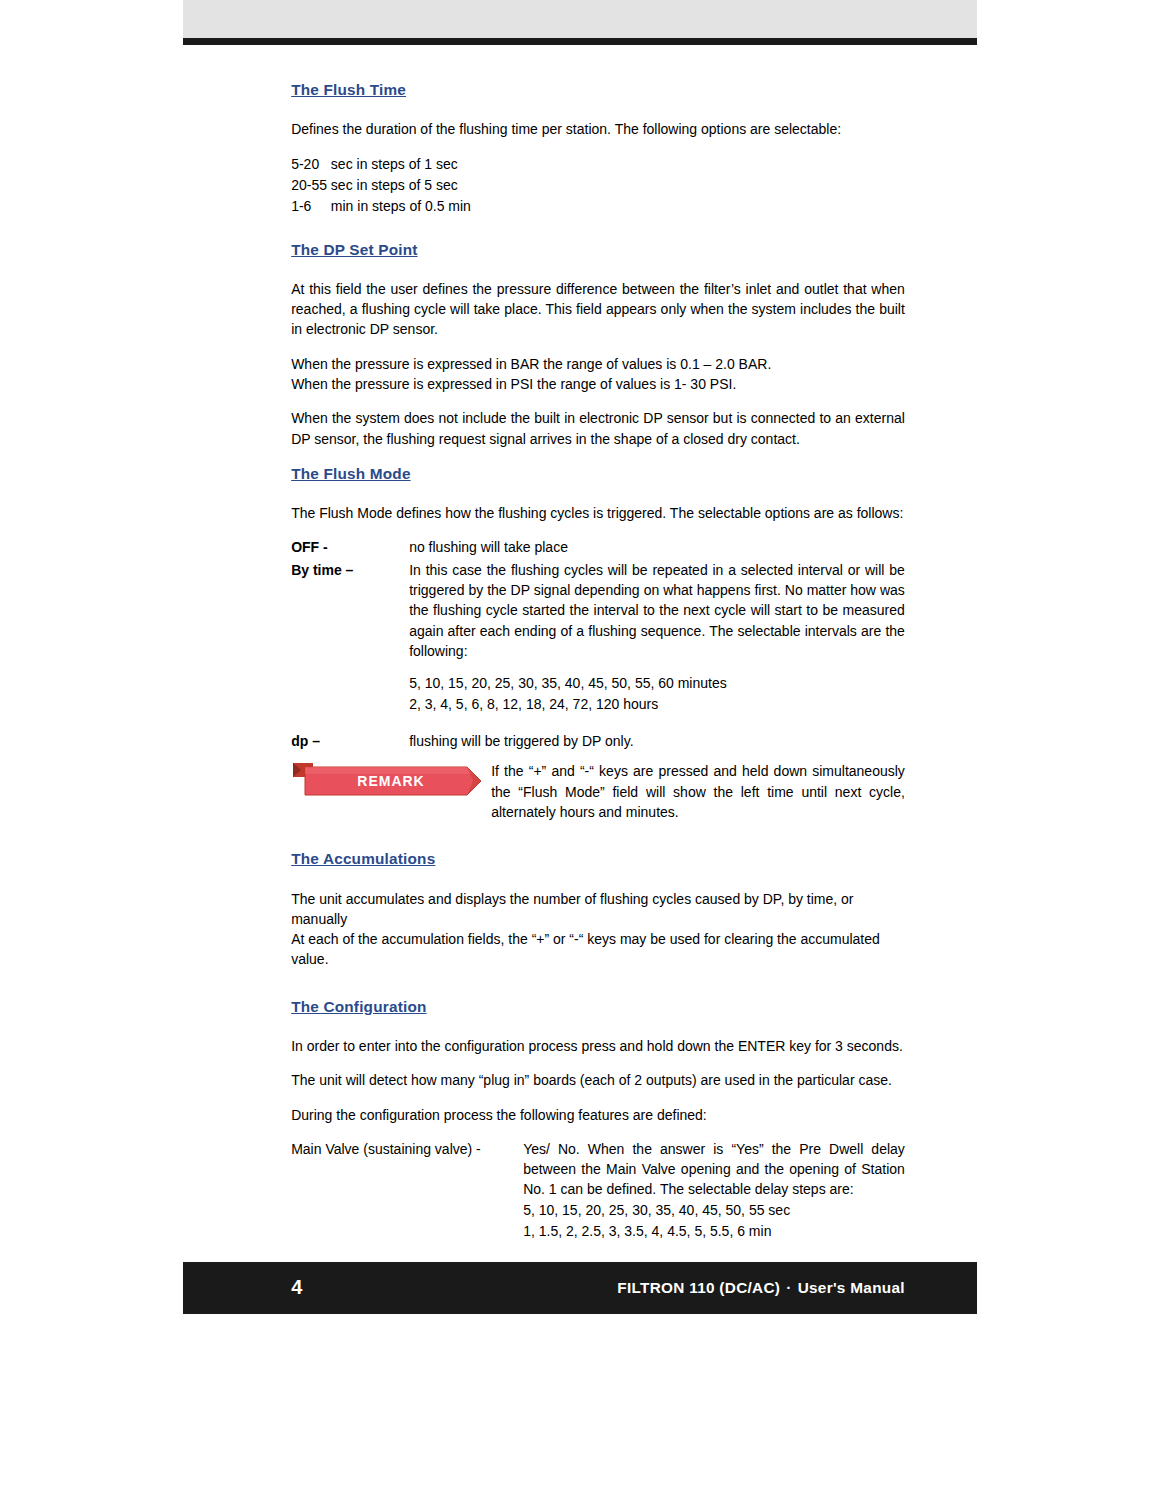The Flush Time
Defines the duration of the flushing time per station. The following options are selectable:
5-20 sec in steps of 1 sec
20-55 sec in steps of 5 sec
1-6 min in steps of 0.5 min
The DP Set Point
At this field the user defines the pressure difference between the filter’s inlet and outlet that when reached, a flushing cycle will take place. This field appears only when the system includes the built in electronic DP sensor.
When the pressure is expressed in BAR the range of values is 0.1 – 2.0 BAR.
When the pressure is expressed in PSI the range of values is 1- 30 PSI.
When the system does not include the built in electronic DP sensor but is connected to an external DP sensor, the flushing request signal arrives in the shape of a closed dry contact.
The Flush Mode
The Flush Mode defines how the flushing cycles is triggered. The selectable options are as follows:
OFF -
no flushing will take place
By time –
In this case the flushing cycles will be repeated in a selected interval or will be triggered by the DP signal depending on what happens first. No matter how was the flushing cycle started the interval to the next cycle will start to be measured again after each ending of a flushing sequence. The selectable intervals are the following:
5, 10, 15, 20, 25, 30, 35, 40, 45, 50, 55, 60 minutes
2, 3, 4, 5, 6, 8, 12, 18, 24, 72, 120 hours
dp –
flushing will be triggered by DP only.
REMARK
If the “+” and “-“ keys are pressed and held down simultaneously the “Flush Mode” field will show the left time until next cycle, alternately hours and minutes.
The Accumulations
The unit accumulates and displays the number of flushing cycles caused by DP, by time, or manually
At each of the accumulation fields, the “+” or “-“ keys may be used for clearing the accumulated value.
The Configuration
In order to enter into the configuration process press and hold down the ENTER key for 3 seconds.
The unit will detect how many “plug in” boards (each of 2 outputs) are used in the particular case.
During the configuration process the following features are defined:
Main Valve (sustaining valve) -
Yes/ No. When the answer is “Yes” the Pre Dwell delay between the Main Valve opening and the opening of Station No. 1 can be defined. The selectable delay steps are:
5, 10, 15, 20, 25, 30, 35, 40, 45, 50, 55 sec
1, 1.5, 2, 2.5, 3, 3.5, 4, 4.5, 5, 5.5, 6 min
4
FILTRON 110 (DC/AC)·User's Manual